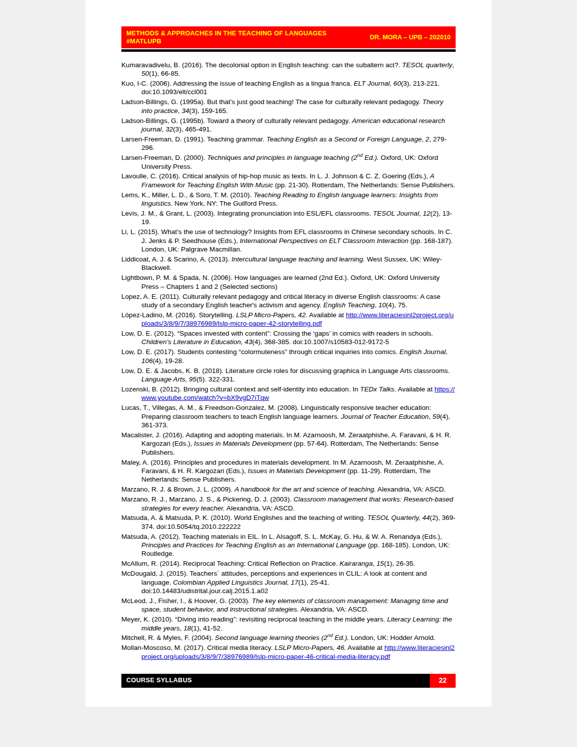Methods & Approaches in the Teaching of Languages
#MATLUPB
Dr. Mora – UPB – 202010
Kumaravadivelu, B. (2016). The decolonial option in English teaching: can the subaltern act?. TESOL quarterly, 50(1), 66-85.
Kuo, I-C. (2006). Addressing the issue of teaching English as a lingua franca. ELT Journal, 60(3), 213-221. doi:10.1093/elt/ccl001
Ladson-Billings, G. (1995a). But that's just good teaching! The case for culturally relevant pedagogy. Theory into practice, 34(3), 159-165.
Ladson-Billings, G. (1995b). Toward a theory of culturally relevant pedagogy. American educational research journal, 32(3), 465-491.
Larsen-Freeman, D. (1991). Teaching grammar. Teaching English as a Second or Foreign Language, 2, 279-296.
Larsen-Freeman, D. (2000). Techniques and principles in language teaching (2nd Ed.). Oxford, UK: Oxford University Press.
Lavoulle, C. (2016). Critical analysis of hip-hop music as texts. In L. J. Johnson & C. Z. Goering (Eds.), A Framework for Teaching English With Music (pp. 21-30). Rotterdam, The Netherlands: Sense Publishers.
Lems, K., Miller, L. D., & Soro, T. M. (2010). Teaching Reading to English language learners: Insights from linguistics. New York, NY: The Guilford Press.
Levis, J. M., & Grant, L. (2003). Integrating pronunciation into ESL/EFL classrooms. TESOL Journal, 12(2), 13-19.
Li, L. (2015). What’s the use of technology? Insights from EFL classrooms in Chinese secondary schools. In C. J. Jenks & P. Seedhouse (Eds.), International Perspectives on ELT Classroom Interaction (pp. 168-187). London, UK: Palgrave Macmillan.
Liddicoat, A. J. & Scarino, A. (2013). Intercultural language teaching and learning. West Sussex, UK: Wiley-Blackwell.
Lightbown, P. M. & Spada, N. (2006). How languages are learned (2nd Ed.). Oxford, UK: Oxford University Press – Chapters 1 and 2 (Selected sections)
Lopez, A. E. (2011). Culturally relevant pedagogy and critical literacy in diverse English classrooms: A case study of a secondary English teacher's activism and agency. English Teaching, 10(4), 75.
López-Ladino, M. (2016). Storytelling. LSLP Micro-Papers, 42. Available at http://www.literaciesinl2project.org/uploads/3/8/9/7/38976989/lslp-micro-paper-42-storytelling.pdf
Low, D. E. (2012). “Spaces invested with content”: Crossing the ‘gaps’ in comics with readers in schools. Children’s Literature in Education, 43(4), 368-385. doi:10.1007/s10583-012-9172-5
Low, D. E. (2017). Students contesting “colormuteness” through critical inquiries into comics. English Journal, 106(4), 19-28.
Low, D. E. & Jacobs, K. B. (2018). Literature circle roles for discussing graphica in Language Arts classrooms. Language Arts, 95(5). 322-331.
Lozenski, B. (2012). Bringing cultural context and self-identity into education. In TEDx Talks. Available at https://www.youtube.com/watch?v=bX9vgD7iTqw
Lucas, T., Villegas, A. M., & Freedson-Gonzalez, M. (2008). Linguistically responsive teacher education: Preparing classroom teachers to teach English language learners. Journal of Teacher Education, 59(4), 361-373.
Macalister, J. (2016). Adapting and adopting materials. In M. Azarnoosh, M. Zeraatphishe, A. Faravani, & H. R. Kargozari (Eds.), Issues in Materials Development (pp. 57-64). Rotterdam, The Netherlands: Sense Publishers.
Maley, A. (2016). Principles and procedures in materials development. In M. Azarnoosh, M. Zeraatphishe, A. Faravani, & H. R. Kargozari (Eds.), Issues in Materials Development (pp. 11-29). Rotterdam, The Netherlands: Sense Publishers.
Marzano, R. J. & Brown, J. L. (2009). A handbook for the art and science of teaching. Alexandria, VA: ASCD.
Marzano, R. J., Marzano, J. S., & Pickering, D. J. (2003). Classroom management that works: Research-based strategies for every teacher. Alexandria, VA: ASCD.
Matsuda, A. & Matsuda, P. K. (2010). World Englishes and the teaching of writing. TESOL Quarterly, 44(2), 369-374. doi:10.5054/tq.2010.222222
Matsuda, A. (2012). Teaching materials in EIL. In L. Alsagoff, S. L. McKay, G. Hu, & W. A. Renandya (Eds.), Principles and Practices for Teaching English as an International Language (pp. 168-185). London, UK: Routledge.
McAllum, R. (2014). Reciprocal Teaching: Critical Reflection on Practice. Kairaranga, 15(1), 26-35.
McDougald, J. (2015). Teachers´ attitudes, perceptions and experiences in CLIL: A look at content and language. Colombian Applied Linguistics Journal, 17(1), 25-41. doi:10.14483/udistrital.jour.calj.2015.1.a02
McLeod, J., Fisher, I., & Hoover, G. (2003). The key elements of classroom management: Managing time and space, student behavior, and instructional strategies. Alexandria, VA: ASCD.
Meyer, K. (2010). “Diving into reading”: revisiting reciprocal teaching in the middle years. Literacy Learning: the middle years, 18(1), 41-52.
Mitchell, R. & Myles, F. (2004). Second language learning theories (2nd Ed.). London, UK: Hodder Arnold.
Mollan-Moscoso, M. (2017). Critical media literacy. LSLP Micro-Papers, 46. Available at http://www.literaciesinl2project.org/uploads/3/8/9/7/38976989/lslp-micro-paper-46-critical-media-literacy.pdf
Course Syllabus
22